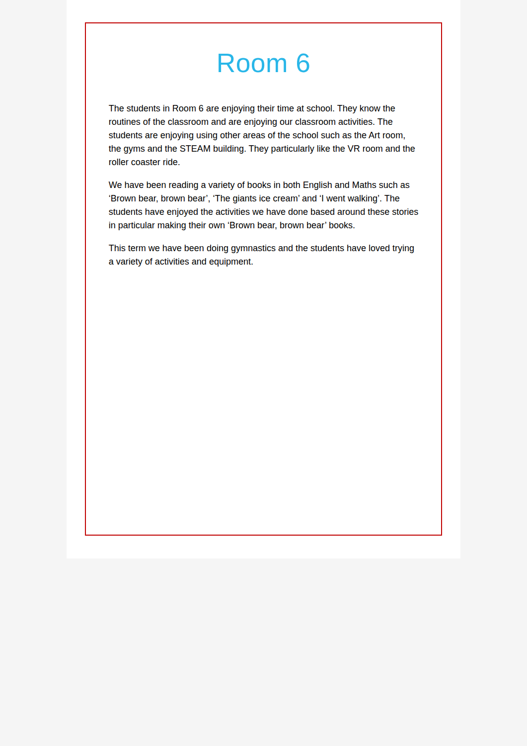Room 6
The students in Room 6 are enjoying their time at school. They know the routines of the classroom and are enjoying our classroom activities. The students are enjoying using other areas of the school such as the Art room, the gyms and the STEAM building. They particularly like the VR room and the roller coaster ride.
We have been reading a variety of books in both English and Maths such as ‘Brown bear, brown bear’, ‘The giants ice cream’ and ‘I went walking’. The students have enjoyed the activities we have done based around these stories in particular making their own ‘Brown bear, brown bear’ books.
This term we have been doing gymnastics and the students have loved trying a variety of activities and equipment.